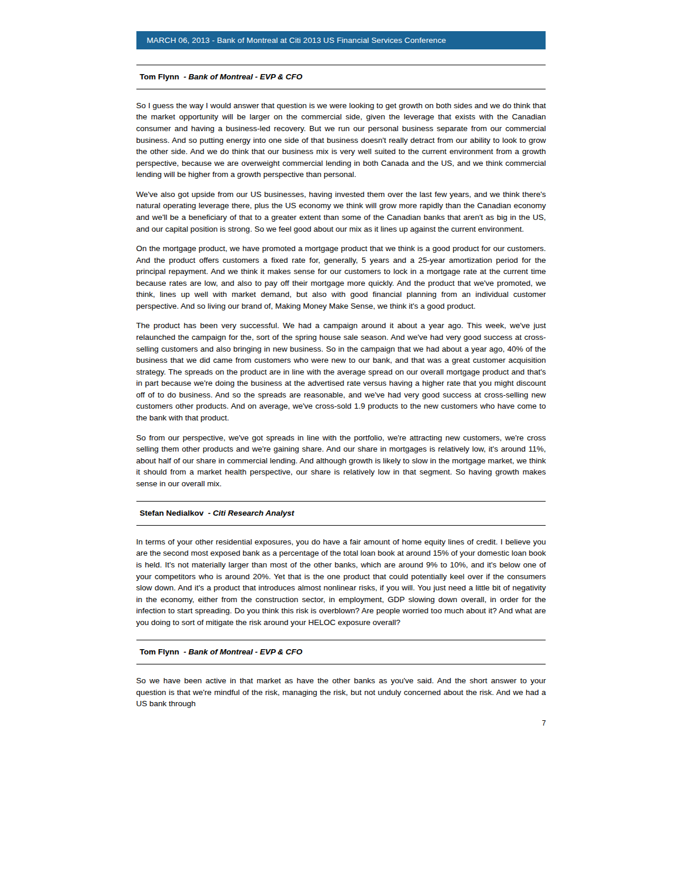MARCH 06, 2013 - Bank of Montreal at Citi 2013 US Financial Services Conference
Tom Flynn - Bank of Montreal - EVP & CFO
So I guess the way I would answer that question is we were looking to get growth on both sides and we do think that the market opportunity will be larger on the commercial side, given the leverage that exists with the Canadian consumer and having a business-led recovery. But we run our personal business separate from our commercial business. And so putting energy into one side of that business doesn't really detract from our ability to look to grow the other side. And we do think that our business mix is very well suited to the current environment from a growth perspective, because we are overweight commercial lending in both Canada and the US, and we think commercial lending will be higher from a growth perspective than personal.
We've also got upside from our US businesses, having invested them over the last few years, and we think there's natural operating leverage there, plus the US economy we think will grow more rapidly than the Canadian economy and we'll be a beneficiary of that to a greater extent than some of the Canadian banks that aren't as big in the US, and our capital position is strong. So we feel good about our mix as it lines up against the current environment.
On the mortgage product, we have promoted a mortgage product that we think is a good product for our customers. And the product offers customers a fixed rate for, generally, 5 years and a 25-year amortization period for the principal repayment. And we think it makes sense for our customers to lock in a mortgage rate at the current time because rates are low, and also to pay off their mortgage more quickly. And the product that we've promoted, we think, lines up well with market demand, but also with good financial planning from an individual customer perspective. And so living our brand of, Making Money Make Sense, we think it's a good product.
The product has been very successful. We had a campaign around it about a year ago. This week, we've just relaunched the campaign for the, sort of the spring house sale season. And we've had very good success at cross-selling customers and also bringing in new business. So in the campaign that we had about a year ago, 40% of the business that we did came from customers who were new to our bank, and that was a great customer acquisition strategy. The spreads on the product are in line with the average spread on our overall mortgage product and that's in part because we're doing the business at the advertised rate versus having a higher rate that you might discount off of to do business. And so the spreads are reasonable, and we've had very good success at cross-selling new customers other products. And on average, we've cross-sold 1.9 products to the new customers who have come to the bank with that product.
So from our perspective, we've got spreads in line with the portfolio, we're attracting new customers, we're cross selling them other products and we're gaining share. And our share in mortgages is relatively low, it's around 11%, about half of our share in commercial lending. And although growth is likely to slow in the mortgage market, we think it should from a market health perspective, our share is relatively low in that segment. So having growth makes sense in our overall mix.
Stefan Nedialkov - Citi Research Analyst
In terms of your other residential exposures, you do have a fair amount of home equity lines of credit. I believe you are the second most exposed bank as a percentage of the total loan book at around 15% of your domestic loan book is held. It's not materially larger than most of the other banks, which are around 9% to 10%, and it's below one of your competitors who is around 20%. Yet that is the one product that could potentially keel over if the consumers slow down. And it's a product that introduces almost nonlinear risks, if you will. You just need a little bit of negativity in the economy, either from the construction sector, in employment, GDP slowing down overall, in order for the infection to start spreading. Do you think this risk is overblown? Are people worried too much about it? And what are you doing to sort of mitigate the risk around your HELOC exposure overall?
Tom Flynn - Bank of Montreal - EVP & CFO
So we have been active in that market as have the other banks as you've said. And the short answer to your question is that we're mindful of the risk, managing the risk, but not unduly concerned about the risk. And we had a US bank through
7